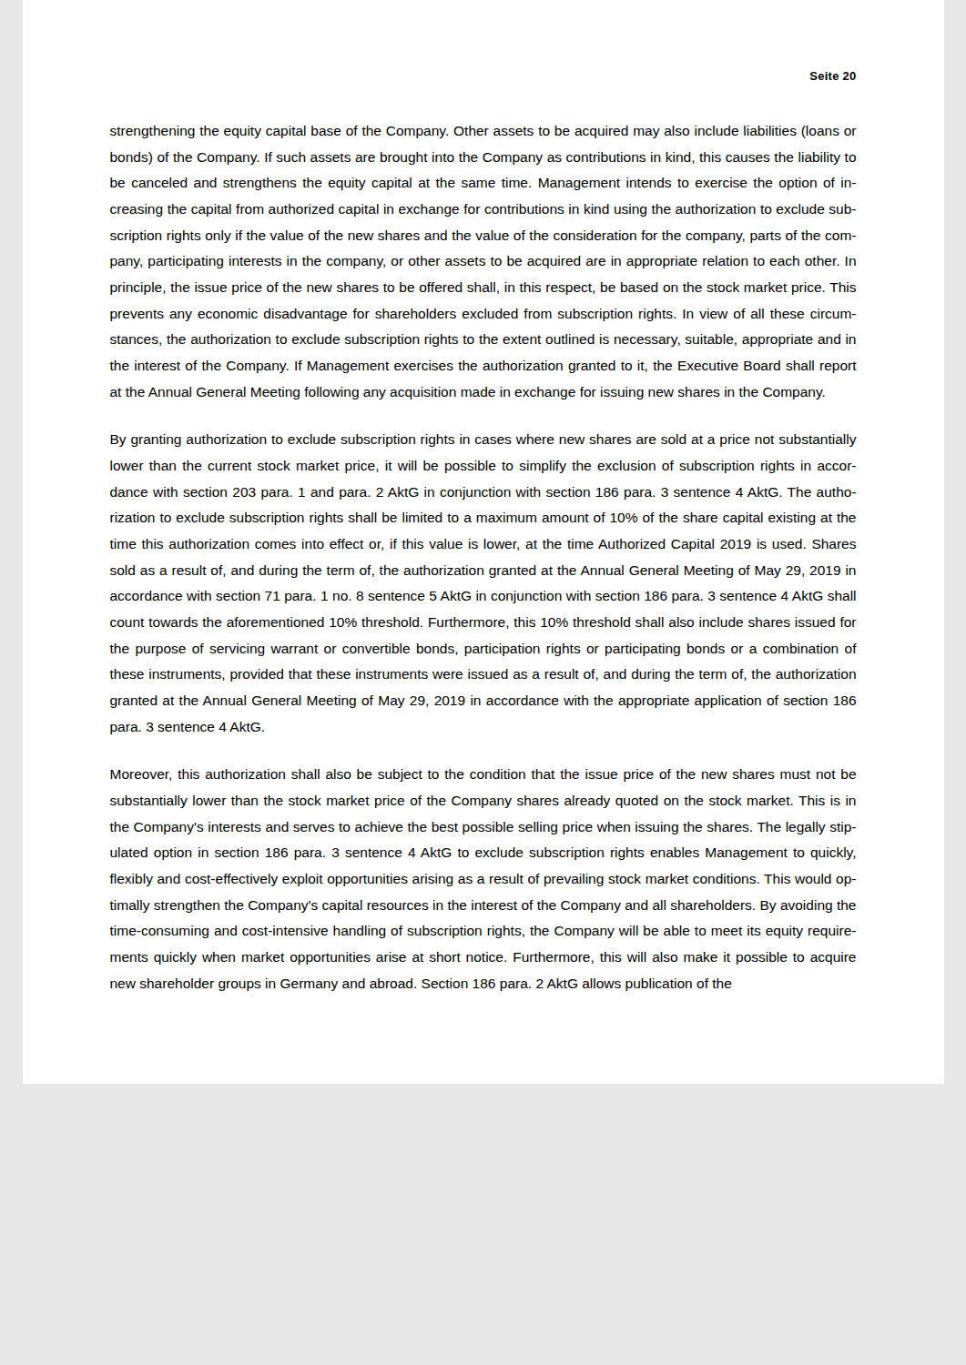Seite 20
strengthening the equity capital base of the Company. Other assets to be acquired may also include liabilities (loans or bonds) of the Company. If such assets are brought into the Company as contributions in kind, this causes the liability to be canceled and strengthens the equity capital at the same time. Management intends to exercise the option of increasing the capital from authorized capital in exchange for contributions in kind using the authorization to exclude subscription rights only if the value of the new shares and the value of the consideration for the company, parts of the company, participating interests in the company, or other assets to be acquired are in appropriate relation to each other. In principle, the issue price of the new shares to be offered shall, in this respect, be based on the stock market price. This prevents any economic disadvantage for shareholders excluded from subscription rights. In view of all these circumstances, the authorization to exclude subscription rights to the extent outlined is necessary, suitable, appropriate and in the interest of the Company. If Management exercises the authorization granted to it, the Executive Board shall report at the Annual General Meeting following any acquisition made in exchange for issuing new shares in the Company.
By granting authorization to exclude subscription rights in cases where new shares are sold at a price not substantially lower than the current stock market price, it will be possible to simplify the exclusion of subscription rights in accordance with section 203 para. 1 and para. 2 AktG in conjunction with section 186 para. 3 sentence 4 AktG. The authorization to exclude subscription rights shall be limited to a maximum amount of 10% of the share capital existing at the time this authorization comes into effect or, if this value is lower, at the time Authorized Capital 2019 is used. Shares sold as a result of, and during the term of, the authorization granted at the Annual General Meeting of May 29, 2019 in accordance with section 71 para. 1 no. 8 sentence 5 AktG in conjunction with section 186 para. 3 sentence 4 AktG shall count towards the aforementioned 10% threshold. Furthermore, this 10% threshold shall also include shares issued for the purpose of servicing warrant or convertible bonds, participation rights or participating bonds or a combination of these instruments, provided that these instruments were issued as a result of, and during the term of, the authorization granted at the Annual General Meeting of May 29, 2019 in accordance with the appropriate application of section 186 para. 3 sentence 4 AktG.
Moreover, this authorization shall also be subject to the condition that the issue price of the new shares must not be substantially lower than the stock market price of the Company shares already quoted on the stock market. This is in the Company's interests and serves to achieve the best possible selling price when issuing the shares. The legally stipulated option in section 186 para. 3 sentence 4 AktG to exclude subscription rights enables Management to quickly, flexibly and cost-effectively exploit opportunities arising as a result of prevailing stock market conditions. This would optimally strengthen the Company's capital resources in the interest of the Company and all shareholders. By avoiding the time-consuming and cost-intensive handling of subscription rights, the Company will be able to meet its equity requirements quickly when market opportunities arise at short notice. Furthermore, this will also make it possible to acquire new shareholder groups in Germany and abroad. Section 186 para. 2 AktG allows publication of the